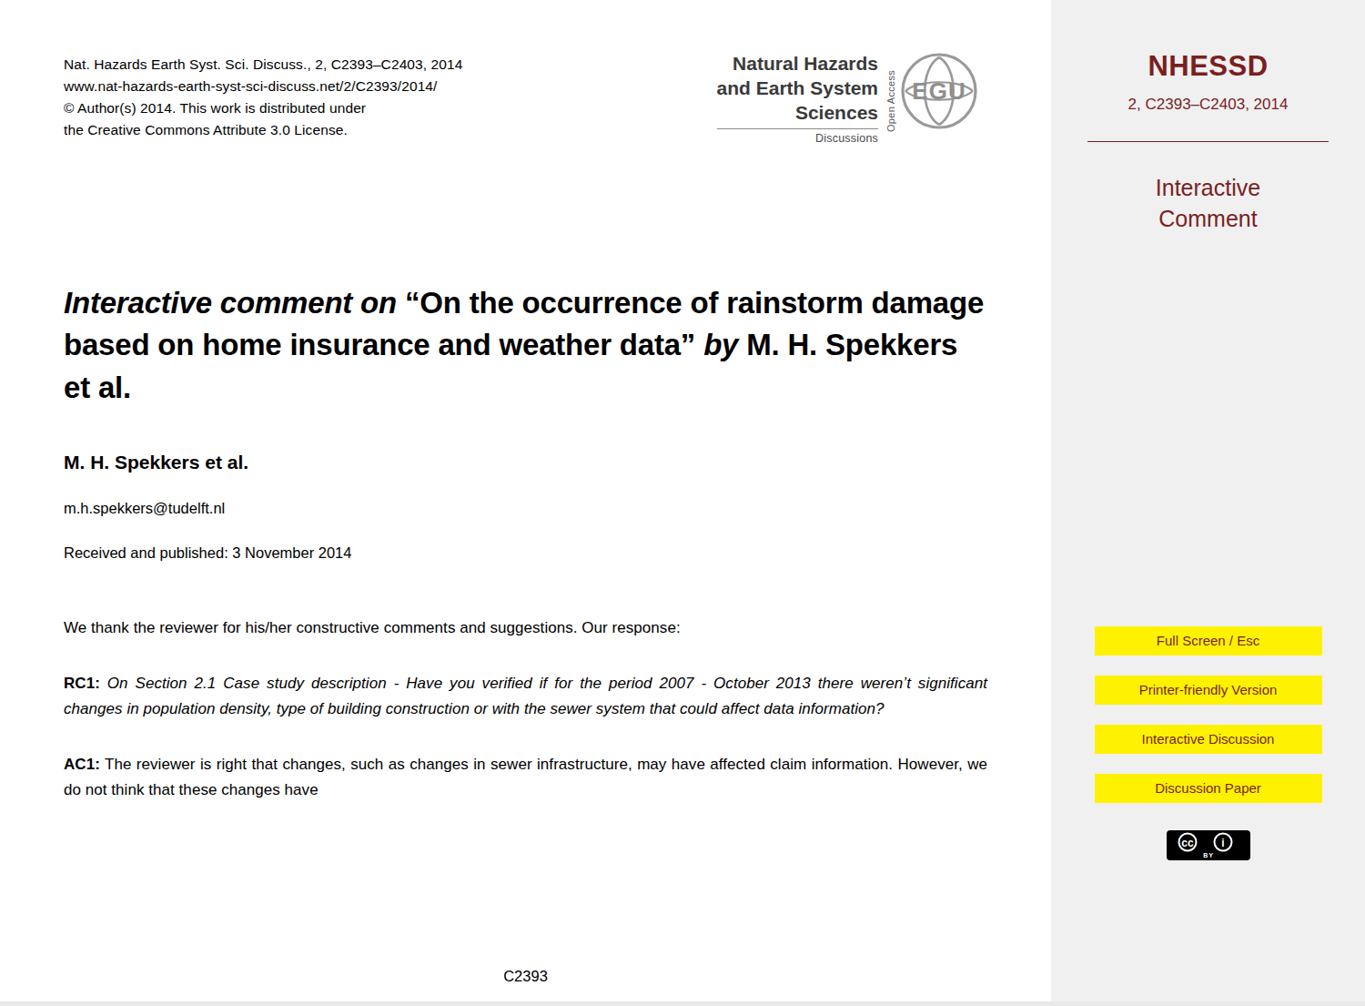Nat. Hazards Earth Syst. Sci. Discuss., 2, C2393–C2403, 2014
www.nat-hazards-earth-syst-sci-discuss.net/2/C2393/2014/
© Author(s) 2014. This work is distributed under
the Creative Commons Attribute 3.0 License.
Natural Hazards
and Earth System
Sciences
Discussions
Open Access
EGU
Interactive comment on “On the occurrence of rainstorm damage based on home insurance and weather data” by M. H. Spekkers et al.
M. H. Spekkers et al.
m.h.spekkers@tudelft.nl
Received and published: 3 November 2014
We thank the reviewer for his/her constructive comments and suggestions. Our response:
RC1: On Section 2.1 Case study description - Have you verified if for the period 2007 - October 2013 there weren’t significant changes in population density, type of building construction or with the sewer system that could affect data information?
AC1: The reviewer is right that changes, such as changes in sewer infrastructure, may have affected claim information. However, we do not think that these changes have
C2393
NHESSD
2, C2393–C2403, 2014
Interactive
Comment
Full Screen / Esc Printer-friendly Version Interactive Discussion Discussion Paper
cc i BY